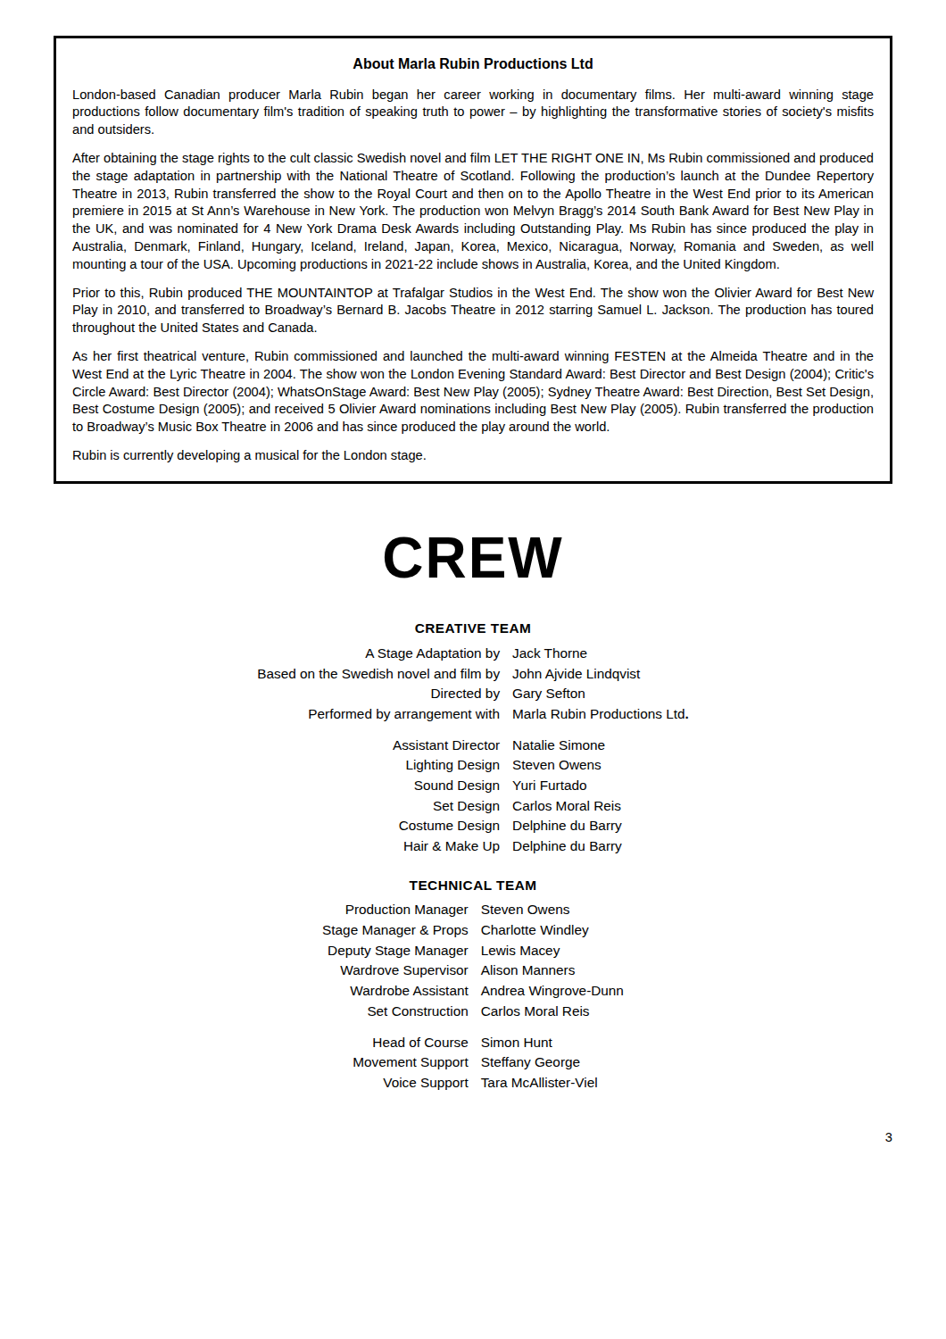About Marla Rubin Productions Ltd
London-based Canadian producer Marla Rubin began her career working in documentary films. Her multi-award winning stage productions follow documentary film's tradition of speaking truth to power – by highlighting the transformative stories of society's misfits and outsiders.
After obtaining the stage rights to the cult classic Swedish novel and film LET THE RIGHT ONE IN, Ms Rubin commissioned and produced the stage adaptation in partnership with the National Theatre of Scotland. Following the production’s launch at the Dundee Repertory Theatre in 2013, Rubin transferred the show to the Royal Court and then on to the Apollo Theatre in the West End prior to its American premiere in 2015 at St Ann’s Warehouse in New York. The production won Melvyn Bragg’s 2014 South Bank Award for Best New Play in the UK, and was nominated for 4 New York Drama Desk Awards including Outstanding Play. Ms Rubin has since produced the play in Australia, Denmark, Finland, Hungary, Iceland, Ireland, Japan, Korea, Mexico, Nicaragua, Norway, Romania and Sweden, as well mounting a tour of the USA. Upcoming productions in 2021-22 include shows in Australia, Korea, and the United Kingdom.
Prior to this, Rubin produced THE MOUNTAINTOP at Trafalgar Studios in the West End. The show won the Olivier Award for Best New Play in 2010, and transferred to Broadway’s Bernard B. Jacobs Theatre in 2012 starring Samuel L. Jackson. The production has toured throughout the United States and Canada.
As her first theatrical venture, Rubin commissioned and launched the multi-award winning FESTEN at the Almeida Theatre and in the West End at the Lyric Theatre in 2004. The show won the London Evening Standard Award: Best Director and Best Design (2004); Critic's Circle Award: Best Director (2004); WhatsOnStage Award: Best New Play (2005); Sydney Theatre Award: Best Direction, Best Set Design, Best Costume Design (2005); and received 5 Olivier Award nominations including Best New Play (2005). Rubin transferred the production to Broadway’s Music Box Theatre in 2006 and has since produced the play around the world.
Rubin is currently developing a musical for the London stage.
CREW
CREATIVE TEAM
| A Stage Adaptation by | Jack Thorne |
| Based on the Swedish novel and film by | John Ajvide Lindqvist |
| Directed by | Gary Sefton |
| Performed by arrangement with | Marla Rubin Productions Ltd . |
| Assistant Director | Natalie Simone |
| Lighting Design | Steven Owens |
| Sound Design | Yuri Furtado |
| Set Design | Carlos Moral Reis |
| Costume Design | Delphine du Barry |
| Hair & Make Up | Delphine du Barry |
TECHNICAL TEAM
| Production Manager | Steven Owens |
| Stage Manager & Props | Charlotte Windley |
| Deputy Stage Manager | Lewis Macey |
| Wardrove Supervisor | Alison Manners |
| Wardrobe Assistant | Andrea Wingrove-Dunn |
| Set Construction | Carlos Moral Reis |
| Head of Course | Simon Hunt |
| Movement Support | Steffany George |
| Voice Support | Tara McAllister-Viel |
3